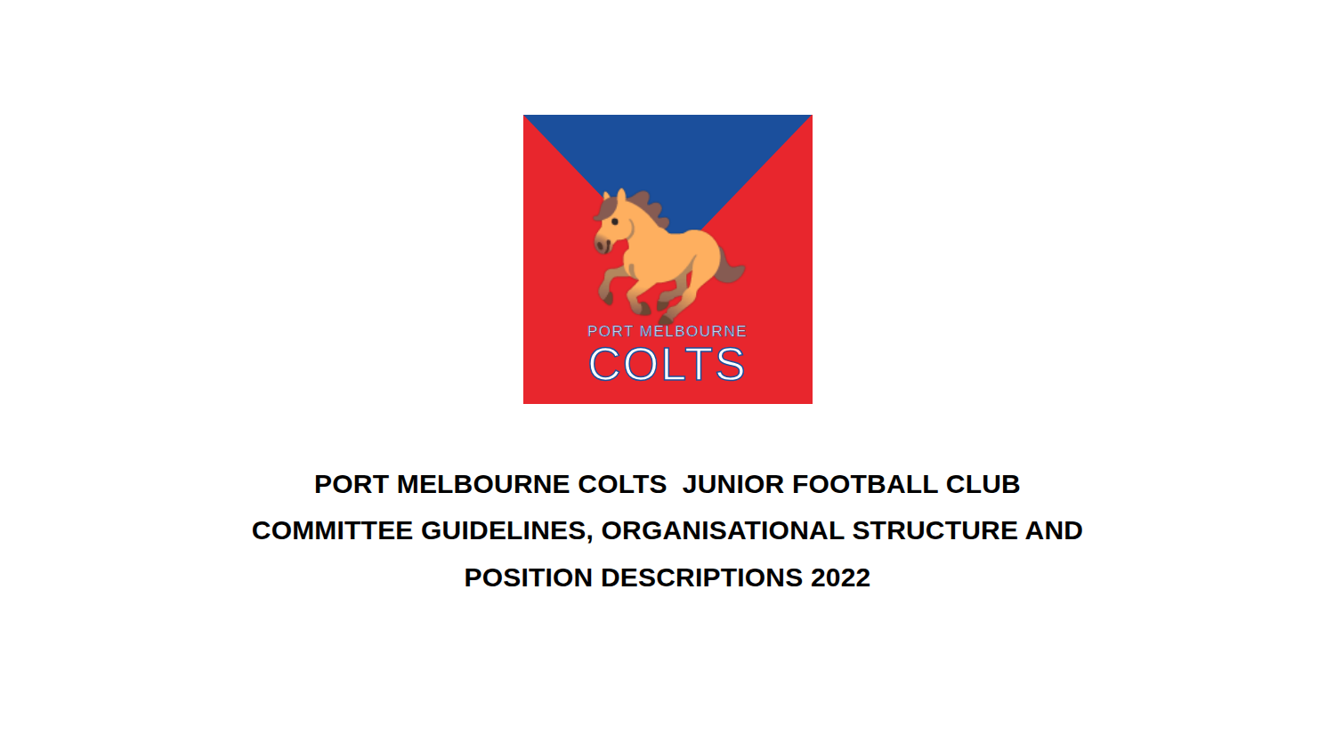🐎
Port Melbourne
Colts
PORT MELBOURNE COLTS JUNIOR FOOTBALL CLUB
COMMITTEE GUIDELINES, ORGANISATIONAL STRUCTURE AND
POSITION DESCRIPTIONS 2022